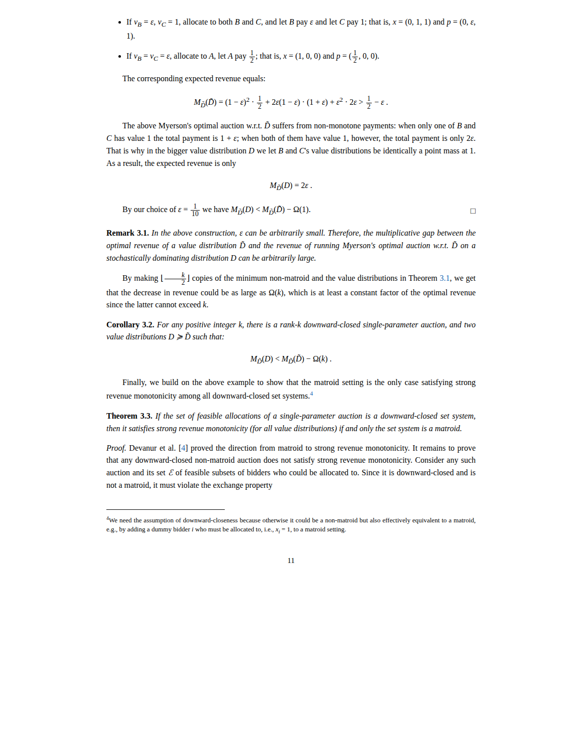If vB = ε, vC = 1, allocate to both B and C, and let B pay ε and let C pay 1; that is, x = (0, 1, 1) and p = (0, ε, 1).
If vB = vC = ε, allocate to A, let A pay 12; that is, x = (1, 0, 0) and p = (12, 0, 0).
The corresponding expected revenue equals:
MD̃(D̃) = (1 − ε)2 · 12 + 2ε(1 − ε) · (1 + ε) + ε2 · 2ε > 12 − ε .
The above Myerson's optimal auction w.r.t. D̃ suffers from non-monotone payments: when only one of B and C has value 1 the total payment is 1 + ε; when both of them have value 1, however, the total payment is only 2ε. That is why in the bigger value distribution D we let B and C's value distributions be identically a point mass at 1. As a result, the expected revenue is only
MD̃(D) = 2ε .
By our choice of ε = 110 we have MD̃(D) < MD̃(D̃) − Ω(1).
□
Remark 3.1. In the above construction, ε can be arbitrarily small. Therefore, the multiplicative gap between the optimal revenue of a value distribution D̃ and the revenue of running Myerson's optimal auction w.r.t. D̃ on a stochastically dominating distribution D can be arbitrarily large.
By making ⌊k 2⌋ copies of the minimum non-matroid and the value distributions in Theorem 3.1, we get that the decrease in revenue could be as large as Ω(k), which is at least a constant factor of the optimal revenue since the latter cannot exceed k.
Corollary 3.2. For any positive integer k, there is a rank-k downward-closed single-parameter auction, and two value distributions D ≽ D̃ such that:
MD̃(D) < MD̃(D̃) − Ω(k) .
Finally, we build on the above example to show that the matroid setting is the only case satisfying strong revenue monotonicity among all downward-closed set systems.4
Theorem 3.3. If the set of feasible allocations of a single-parameter auction is a downward-closed set system, then it satisfies strong revenue monotonicity (for all value distributions) if and only the set system is a matroid.
Proof. Devanur et al. [4] proved the direction from matroid to strong revenue monotonicity. It remains to prove that any downward-closed non-matroid auction does not satisfy strong revenue monotonicity. Consider any such auction and its set ℰ of feasible subsets of bidders who could be allocated to. Since it is downward-closed and is not a matroid, it must violate the exchange property
4We need the assumption of downward-closeness because otherwise it could be a non-matroid but also effectively equivalent to a matroid, e.g., by adding a dummy bidder i who must be allocated to, i.e., xi = 1, to a matroid setting.
11